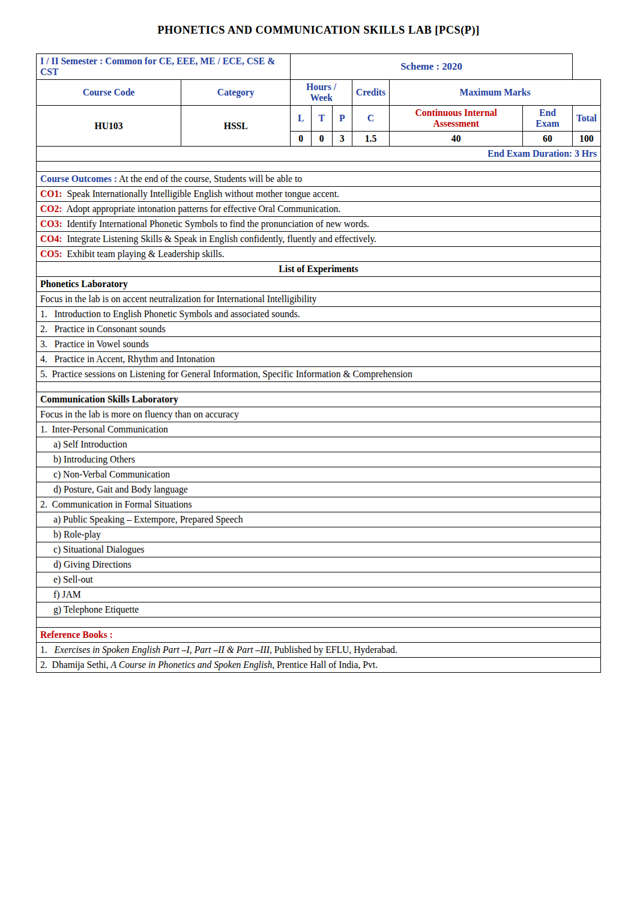PHONETICS AND COMMUNICATION SKILLS LAB [PCS(P)]
| I / II Semester : Common for CE, EEE, ME / ECE, CSE & CST | Scheme : 2020 |
| Course Code | Category | Hours / Week | Credits | Maximum Marks |
| HU103 | HSSL | L | T | P | C | Continuous Internal Assessment | End Exam | Total |
| 0 | 0 | 3 | 1.5 | 40 | 60 | 100 |
| End Exam Duration: 3 Hrs |
| Course Outcomes : At the end of the course, Students will be able to |
| CO1: Speak Internationally Intelligible English without mother tongue accent. |
| CO2: Adopt appropriate intonation patterns for effective Oral Communication. |
| CO3: Identify International Phonetic Symbols to find the pronunciation of new words. |
| CO4: Integrate Listening Skills & Speak in English confidently, fluently and effectively. |
| CO5: Exhibit team playing & Leadership skills. |
| List of Experiments |
| Phonetics Laboratory |
| Focus in the lab is on accent neutralization for International Intelligibility |
| 1. Introduction to English Phonetic Symbols and associated sounds. |
| 2. Practice in Consonant sounds |
| 3. Practice in Vowel sounds |
| 4. Practice in Accent, Rhythm and Intonation |
| 5. Practice sessions on Listening for General Information, Specific Information & Comprehension |
| Communication Skills Laboratory |
| Focus in the lab is more on fluency than on accuracy |
| 1. Inter-Personal Communication |
| a) Self Introduction |
| b) Introducing Others |
| c) Non-Verbal Communication |
| d) Posture, Gait and Body language |
| 2. Communication in Formal Situations |
| a) Public Speaking – Extempore, Prepared Speech |
| b) Role-play |
| c) Situational Dialogues |
| d) Giving Directions |
| e) Sell-out |
| f) JAM |
| g) Telephone Etiquette |
| Reference Books : |
| 1. Exercises in Spoken English Part –I, Part –II & Part –III , Published by EFLU, Hyderabad. |
| 2. Dhamija Sethi, A Course in Phonetics and Spoken English , Prentice Hall of India, Pvt. |